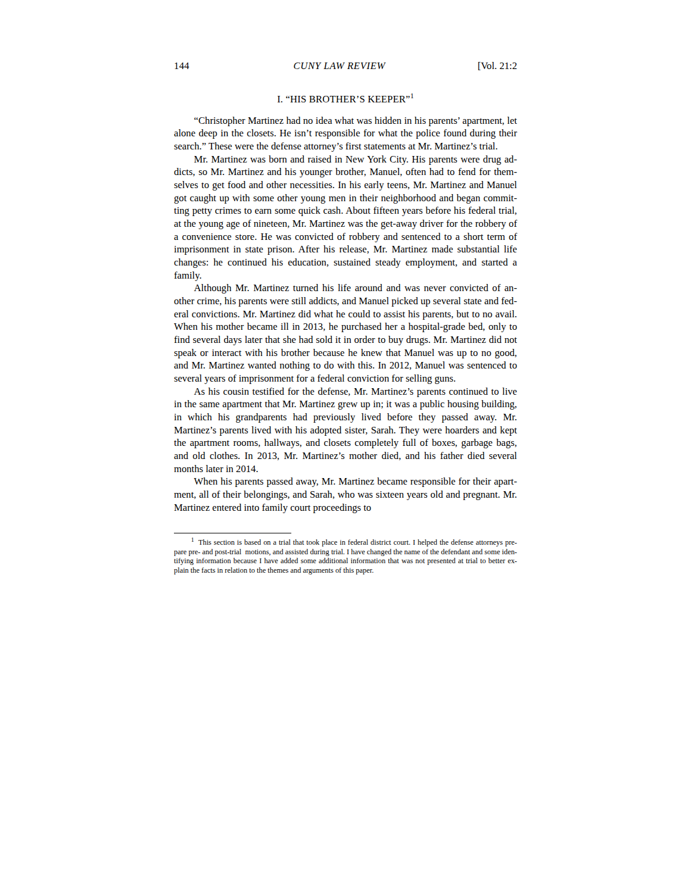144 CUNY LAW REVIEW [Vol. 21:2
I. “HIS BROTHER’S KEEPER”1
“Christopher Martinez had no idea what was hidden in his parents’ apartment, let alone deep in the closets. He isn’t responsible for what the police found during their search.” These were the defense attorney’s first statements at Mr. Martinez’s trial.
Mr. Martinez was born and raised in New York City. His parents were drug addicts, so Mr. Martinez and his younger brother, Manuel, often had to fend for themselves to get food and other necessities. In his early teens, Mr. Martinez and Manuel got caught up with some other young men in their neighborhood and began committing petty crimes to earn some quick cash. About fifteen years before his federal trial, at the young age of nineteen, Mr. Martinez was the get-away driver for the robbery of a convenience store. He was convicted of robbery and sentenced to a short term of imprisonment in state prison. After his release, Mr. Martinez made substantial life changes: he continued his education, sustained steady employment, and started a family.
Although Mr. Martinez turned his life around and was never convicted of another crime, his parents were still addicts, and Manuel picked up several state and federal convictions. Mr. Martinez did what he could to assist his parents, but to no avail. When his mother became ill in 2013, he purchased her a hospital-grade bed, only to find several days later that she had sold it in order to buy drugs. Mr. Martinez did not speak or interact with his brother because he knew that Manuel was up to no good, and Mr. Martinez wanted nothing to do with this. In 2012, Manuel was sentenced to several years of imprisonment for a federal conviction for selling guns.
As his cousin testified for the defense, Mr. Martinez’s parents continued to live in the same apartment that Mr. Martinez grew up in; it was a public housing building, in which his grandparents had previously lived before they passed away. Mr. Martinez’s parents lived with his adopted sister, Sarah. They were hoarders and kept the apartment rooms, hallways, and closets completely full of boxes, garbage bags, and old clothes. In 2013, Mr. Martinez’s mother died, and his father died several months later in 2014.
When his parents passed away, Mr. Martinez became responsible for their apartment, all of their belongings, and Sarah, who was sixteen years old and pregnant. Mr. Martinez entered into family court proceedings to
1 This section is based on a trial that took place in federal district court. I helped the defense attorneys prepare pre- and post-trial motions, and assisted during trial. I have changed the name of the defendant and some identifying information because I have added some additional information that was not presented at trial to better explain the facts in relation to the themes and arguments of this paper.